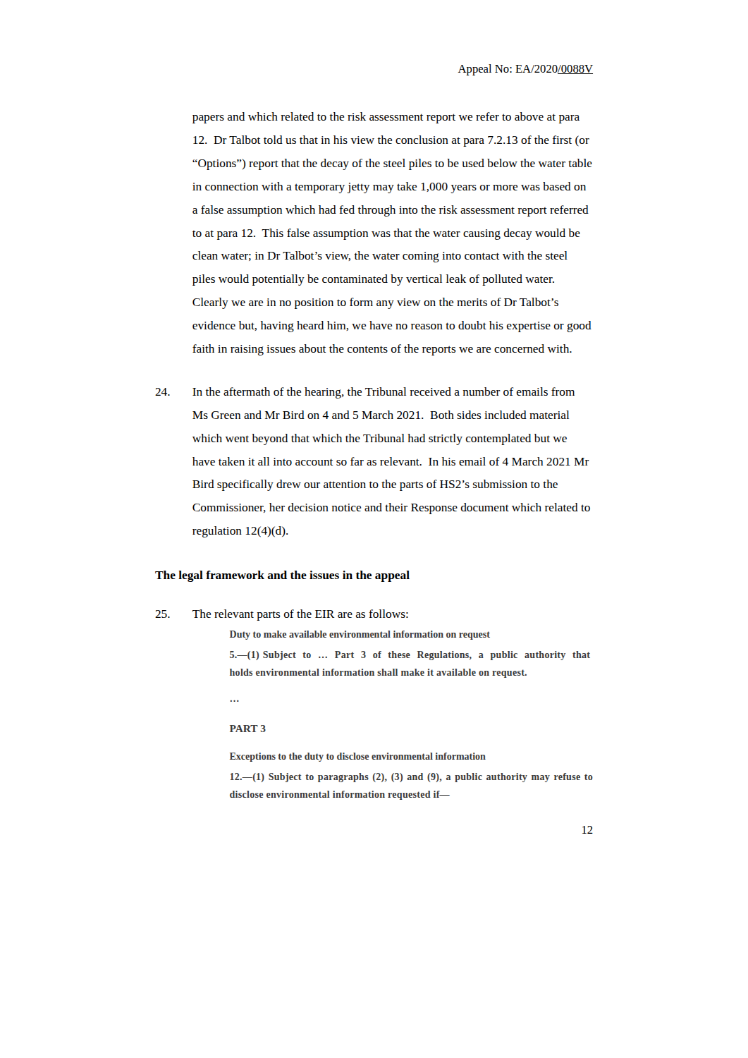Appeal No: EA/2020/0088V
papers and which related to the risk assessment report we refer to above at para 12. Dr Talbot told us that in his view the conclusion at para 7.2.13 of the first (or “Options”) report that the decay of the steel piles to be used below the water table in connection with a temporary jetty may take 1,000 years or more was based on a false assumption which had fed through into the risk assessment report referred to at para 12. This false assumption was that the water causing decay would be clean water; in Dr Talbot’s view, the water coming into contact with the steel piles would potentially be contaminated by vertical leak of polluted water. Clearly we are in no position to form any view on the merits of Dr Talbot’s evidence but, having heard him, we have no reason to doubt his expertise or good faith in raising issues about the contents of the reports we are concerned with.
In the aftermath of the hearing, the Tribunal received a number of emails from Ms Green and Mr Bird on 4 and 5 March 2021. Both sides included material which went beyond that which the Tribunal had strictly contemplated but we have taken it all into account so far as relevant. In his email of 4 March 2021 Mr Bird specifically drew our attention to the parts of HS2’s submission to the Commissioner, her decision notice and their Response document which related to regulation 12(4)(d).
The legal framework and the issues in the appeal
The relevant parts of the EIR are as follows:
Duty to make available environmental information on request
5.—(1) Subject to … Part 3 of these Regulations, a public authority that holds environmental information shall make it available on request.
…
PART 3
Exceptions to the duty to disclose environmental information
12.—(1) Subject to paragraphs (2), (3) and (9), a public authority may refuse to disclose environmental information requested if—
12